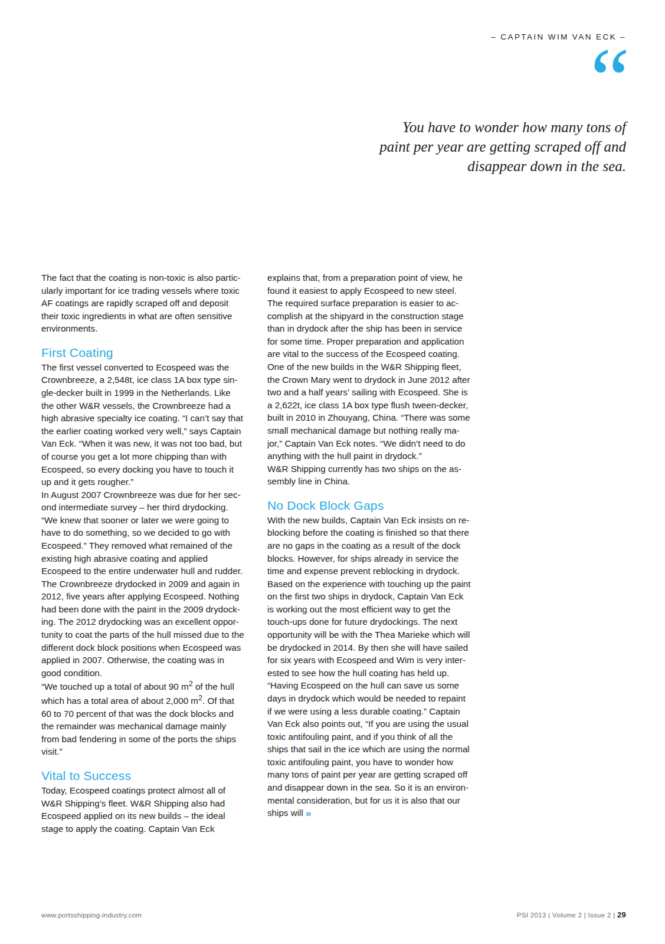– Captain Wim van Eck –
“
You have to wonder how many tons of paint per year are getting scraped off and disappear down in the sea.
The fact that the coating is non-toxic is also particularly important for ice trading vessels where toxic AF coatings are rapidly scraped off and deposit their toxic ingredients in what are often sensitive environments.
First Coating
The first vessel converted to Ecospeed was the Crownbreeze, a 2,548t, ice class 1A box type single-decker built in 1999 in the Netherlands. Like the other W&R vessels, the Crownbreeze had a high abrasive specialty ice coating. “I can’t say that the earlier coating worked very well,” says Captain Van Eck. “When it was new, it was not too bad, but of course you get a lot more chipping than with Ecospeed, so every docking you have to touch it up and it gets rougher.”
In August 2007 Crownbreeze was due for her second intermediate survey – her third drydocking. “We knew that sooner or later we were going to have to do something, so we decided to go with Ecospeed.” They removed what remained of the existing high abrasive coating and applied Ecospeed to the entire underwater hull and rudder.
The Crownbreeze drydocked in 2009 and again in 2012, five years after applying Ecospeed. Nothing had been done with the paint in the 2009 drydocking. The 2012 drydocking was an excellent opportunity to coat the parts of the hull missed due to the different dock block positions when Ecospeed was applied in 2007. Otherwise, the coating was in good condition.
“We touched up a total of about 90 m2 of the hull which has a total area of about 2,000 m2. Of that 60 to 70 percent of that was the dock blocks and the remainder was mechanical damage mainly from bad fendering in some of the ports the ships visit.”
Vital to Success
Today, Ecospeed coatings protect almost all of W&R Shipping’s fleet. W&R Shipping also had Ecospeed applied on its new builds – the ideal stage to apply the coating. Captain Van Eck
explains that, from a preparation point of view, he found it easiest to apply Ecospeed to new steel. The required surface preparation is easier to accomplish at the shipyard in the construction stage than in drydock after the ship has been in service for some time. Proper preparation and application are vital to the success of the Ecospeed coating.
One of the new builds in the W&R Shipping fleet, the Crown Mary went to drydock in June 2012 after two and a half years’ sailing with Ecospeed. She is a 2,622t, ice class 1A box type flush tween-decker, built in 2010 in Zhouyang, China. “There was some small mechanical damage but nothing really major,” Captain Van Eck notes. “We didn’t need to do anything with the hull paint in drydock.”
W&R Shipping currently has two ships on the assembly line in China.
No Dock Block Gaps
With the new builds, Captain Van Eck insists on reblocking before the coating is finished so that there are no gaps in the coating as a result of the dock blocks. However, for ships already in service the time and expense prevent reblocking in drydock.
Based on the experience with touching up the paint on the first two ships in drydock, Captain Van Eck is working out the most efficient way to get the touch-ups done for future drydockings. The next opportunity will be with the Thea Marieke which will be drydocked in 2014. By then she will have sailed for six years with Ecospeed and Wim is very interested to see how the hull coating has held up.
“Having Ecospeed on the hull can save us some days in drydock which would be needed to repaint if we were using a less durable coating.” Captain Van Eck also points out, “If you are using the usual toxic antifouling paint, and if you think of all the ships that sail in the ice which are using the normal toxic antifouling paint, you have to wonder how many tons of paint per year are getting scraped off and disappear down in the sea. So it is an environmental consideration, but for us it is also that our ships will »
www.portsshipping-industry.com PSI 2013 | Volume 2 | Issue 2 | 29